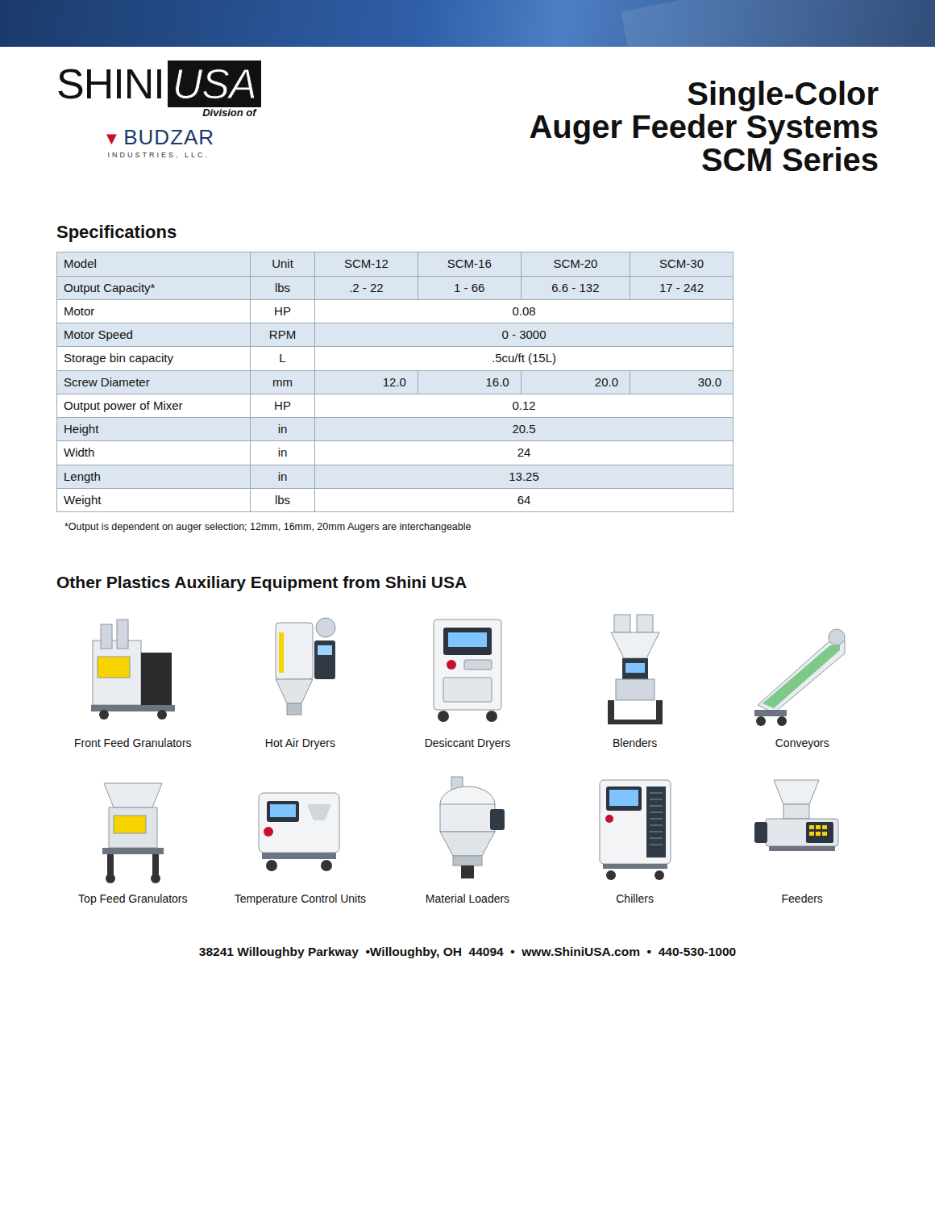SHINIUSA
Division of
▼BUDZAR
INDUSTRIES, LLC.
Single-Color Auger Feeder Systems SCM Series
Specifications
| Model | Unit | SCM-12 | SCM-16 | SCM-20 | SCM-30 |
| --- | --- | --- | --- | --- | --- |
| Output Capacity* | lbs | .2 - 22 | 1 - 66 | 6.6 - 132 | 17 - 242 |
| Motor | HP | 0.08 |
| Motor Speed | RPM | 0 - 3000 |
| Storage bin capacity | L | .5cu/ft (15L) |
| Screw Diameter | mm | 12.0 | 16.0 | 20.0 | 30.0 |
| Output power of Mixer | HP | 0.12 |
| Height | in | 20.5 |
| Width | in | 24 |
| Length | in | 13.25 |
| Weight | lbs | 64 |
*Output is dependent on auger selection; 12mm, 16mm, 20mm Augers are interchangeable
Other Plastics Auxiliary Equipment from Shini USA
Front Feed Granulators
Hot Air Dryers
Desiccant Dryers
Blenders
Conveyors
Top Feed Granulators
Temperature Control Units
Material Loaders
Chillers
Feeders
38241 Willoughby Parkway •Willoughby, OH 44094 • www.ShiniUSA.com • 440-530-1000